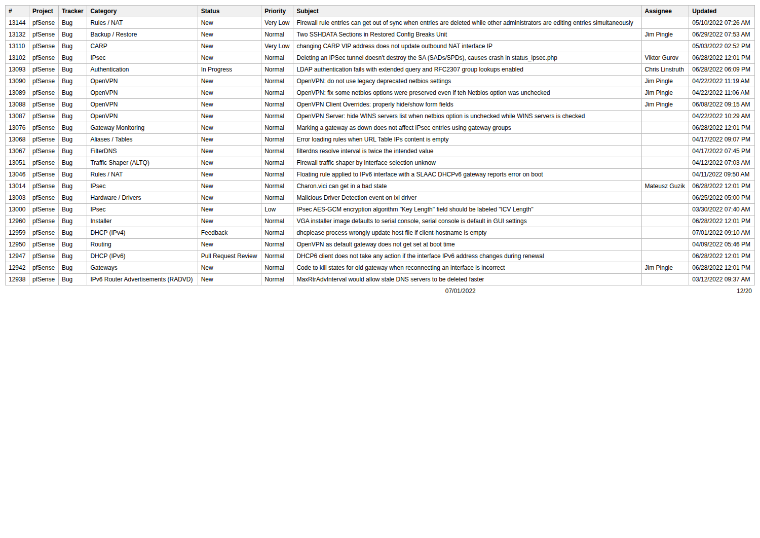| # | Project | Tracker | Category | Status | Priority | Subject | Assignee | Updated |
| --- | --- | --- | --- | --- | --- | --- | --- | --- |
| 13144 | pfSense | Bug | Rules / NAT | New | Very Low | Firewall rule entries can get out of sync when entries are deleted while other administrators are editing entries simultaneously | | 05/10/2022 07:26 AM |
| 13132 | pfSense | Bug | Backup / Restore | New | Normal | Two SSHDATA Sections in Restored Config Breaks Unit | Jim Pingle | 06/29/2022 07:53 AM |
| 13110 | pfSense | Bug | CARP | New | Very Low | changing CARP VIP address does not update outbound NAT interface IP | | 05/03/2022 02:52 PM |
| 13102 | pfSense | Bug | IPsec | New | Normal | Deleting an IPSec tunnel doesn't destroy the SA (SADs/SPDs), causes crash in status_ipsec.php | Viktor Gurov | 06/28/2022 12:01 PM |
| 13093 | pfSense | Bug | Authentication | In Progress | Normal | LDAP authentication fails with extended query and RFC2307 group lookups enabled | Chris Linstruth | 06/28/2022 06:09 PM |
| 13090 | pfSense | Bug | OpenVPN | New | Normal | OpenVPN: do not use legacy deprecated netbios settings | Jim Pingle | 04/22/2022 11:19 AM |
| 13089 | pfSense | Bug | OpenVPN | New | Normal | OpenVPN: fix some netbios options were preserved even if teh Netbios option was unchecked | Jim Pingle | 04/22/2022 11:06 AM |
| 13088 | pfSense | Bug | OpenVPN | New | Normal | OpenVPN Client Overrides: properly hide/show form fields | Jim Pingle | 06/08/2022 09:15 AM |
| 13087 | pfSense | Bug | OpenVPN | New | Normal | OpenVPN Server: hide WINS servers list when netbios option is unchecked while WINS servers is checked | | 04/22/2022 10:29 AM |
| 13076 | pfSense | Bug | Gateway Monitoring | New | Normal | Marking a gateway as down does not affect IPsec entries using gateway groups | | 06/28/2022 12:01 PM |
| 13068 | pfSense | Bug | Aliases / Tables | New | Normal | Error loading rules when URL Table IPs content is empty | | 04/17/2022 09:07 PM |
| 13067 | pfSense | Bug | FilterDNS | New | Normal | filterdns resolve interval is twice the intended value | | 04/17/2022 07:45 PM |
| 13051 | pfSense | Bug | Traffic Shaper (ALTQ) | New | Normal | Firewall traffic shaper by interface selection unknow | | 04/12/2022 07:03 AM |
| 13046 | pfSense | Bug | Rules / NAT | New | Normal | Floating rule applied to IPv6 interface with a SLAAC DHCPv6 gateway reports error on boot | | 04/11/2022 09:50 AM |
| 13014 | pfSense | Bug | IPsec | New | Normal | Charon.vici can get in a bad state | Mateusz Guzik | 06/28/2022 12:01 PM |
| 13003 | pfSense | Bug | Hardware / Drivers | New | Normal | Malicious Driver Detection event on ixl driver | | 06/25/2022 05:00 PM |
| 13000 | pfSense | Bug | IPsec | New | Low | IPsec AES-GCM encryption algorithm "Key Length" field should be labeled "ICV Length" | | 03/30/2022 07:40 AM |
| 12960 | pfSense | Bug | Installer | New | Normal | VGA installer image defaults to serial console, serial console is default in GUI settings | | 06/28/2022 12:01 PM |
| 12959 | pfSense | Bug | DHCP (IPv4) | Feedback | Normal | dhcplease process wrongly update host file if client-hostname is empty | | 07/01/2022 09:10 AM |
| 12950 | pfSense | Bug | Routing | New | Normal | OpenVPN as default gateway does not get set at boot time | | 04/09/2022 05:46 PM |
| 12947 | pfSense | Bug | DHCP (IPv6) | Pull Request Review | Normal | DHCP6 client does not take any action if the interface IPv6 address changes during renewal | | 06/28/2022 12:01 PM |
| 12942 | pfSense | Bug | Gateways | New | Normal | Code to kill states for old gateway when reconnecting an interface is incorrect | Jim Pingle | 06/28/2022 12:01 PM |
| 12938 | pfSense | Bug | IPv6 Router Advertisements (RADVD) | New | Normal | MaxRtrAdvInterval would allow stale DNS servers to be deleted faster | | 03/12/2022 09:37 AM |
| 07/01/2022 | 12/20 |